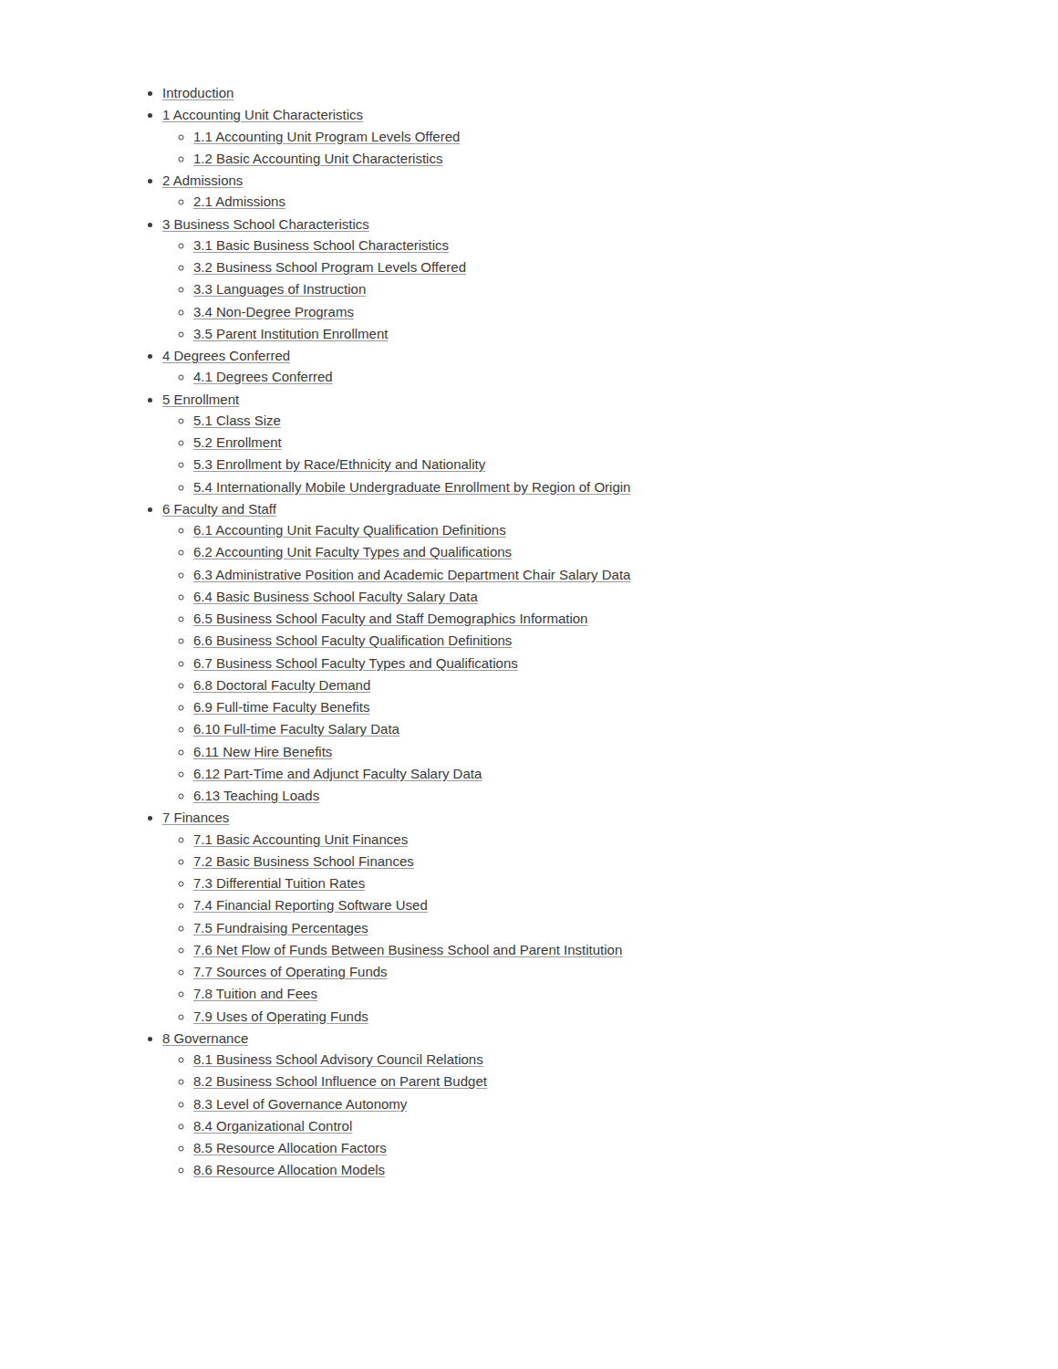Introduction
1 Accounting Unit Characteristics
1.1 Accounting Unit Program Levels Offered
1.2 Basic Accounting Unit Characteristics
2 Admissions
2.1 Admissions
3 Business School Characteristics
3.1 Basic Business School Characteristics
3.2 Business School Program Levels Offered
3.3 Languages of Instruction
3.4 Non-Degree Programs
3.5 Parent Institution Enrollment
4 Degrees Conferred
4.1 Degrees Conferred
5 Enrollment
5.1 Class Size
5.2 Enrollment
5.3 Enrollment by Race/Ethnicity and Nationality
5.4 Internationally Mobile Undergraduate Enrollment by Region of Origin
6 Faculty and Staff
6.1 Accounting Unit Faculty Qualification Definitions
6.2 Accounting Unit Faculty Types and Qualifications
6.3 Administrative Position and Academic Department Chair Salary Data
6.4 Basic Business School Faculty Salary Data
6.5 Business School Faculty and Staff Demographics Information
6.6 Business School Faculty Qualification Definitions
6.7 Business School Faculty Types and Qualifications
6.8 Doctoral Faculty Demand
6.9 Full-time Faculty Benefits
6.10 Full-time Faculty Salary Data
6.11 New Hire Benefits
6.12 Part-Time and Adjunct Faculty Salary Data
6.13 Teaching Loads
7 Finances
7.1 Basic Accounting Unit Finances
7.2 Basic Business School Finances
7.3 Differential Tuition Rates
7.4 Financial Reporting Software Used
7.5 Fundraising Percentages
7.6 Net Flow of Funds Between Business School and Parent Institution
7.7 Sources of Operating Funds
7.8 Tuition and Fees
7.9 Uses of Operating Funds
8 Governance
8.1 Business School Advisory Council Relations
8.2 Business School Influence on Parent Budget
8.3 Level of Governance Autonomy
8.4 Organizational Control
8.5 Resource Allocation Factors
8.6 Resource Allocation Models